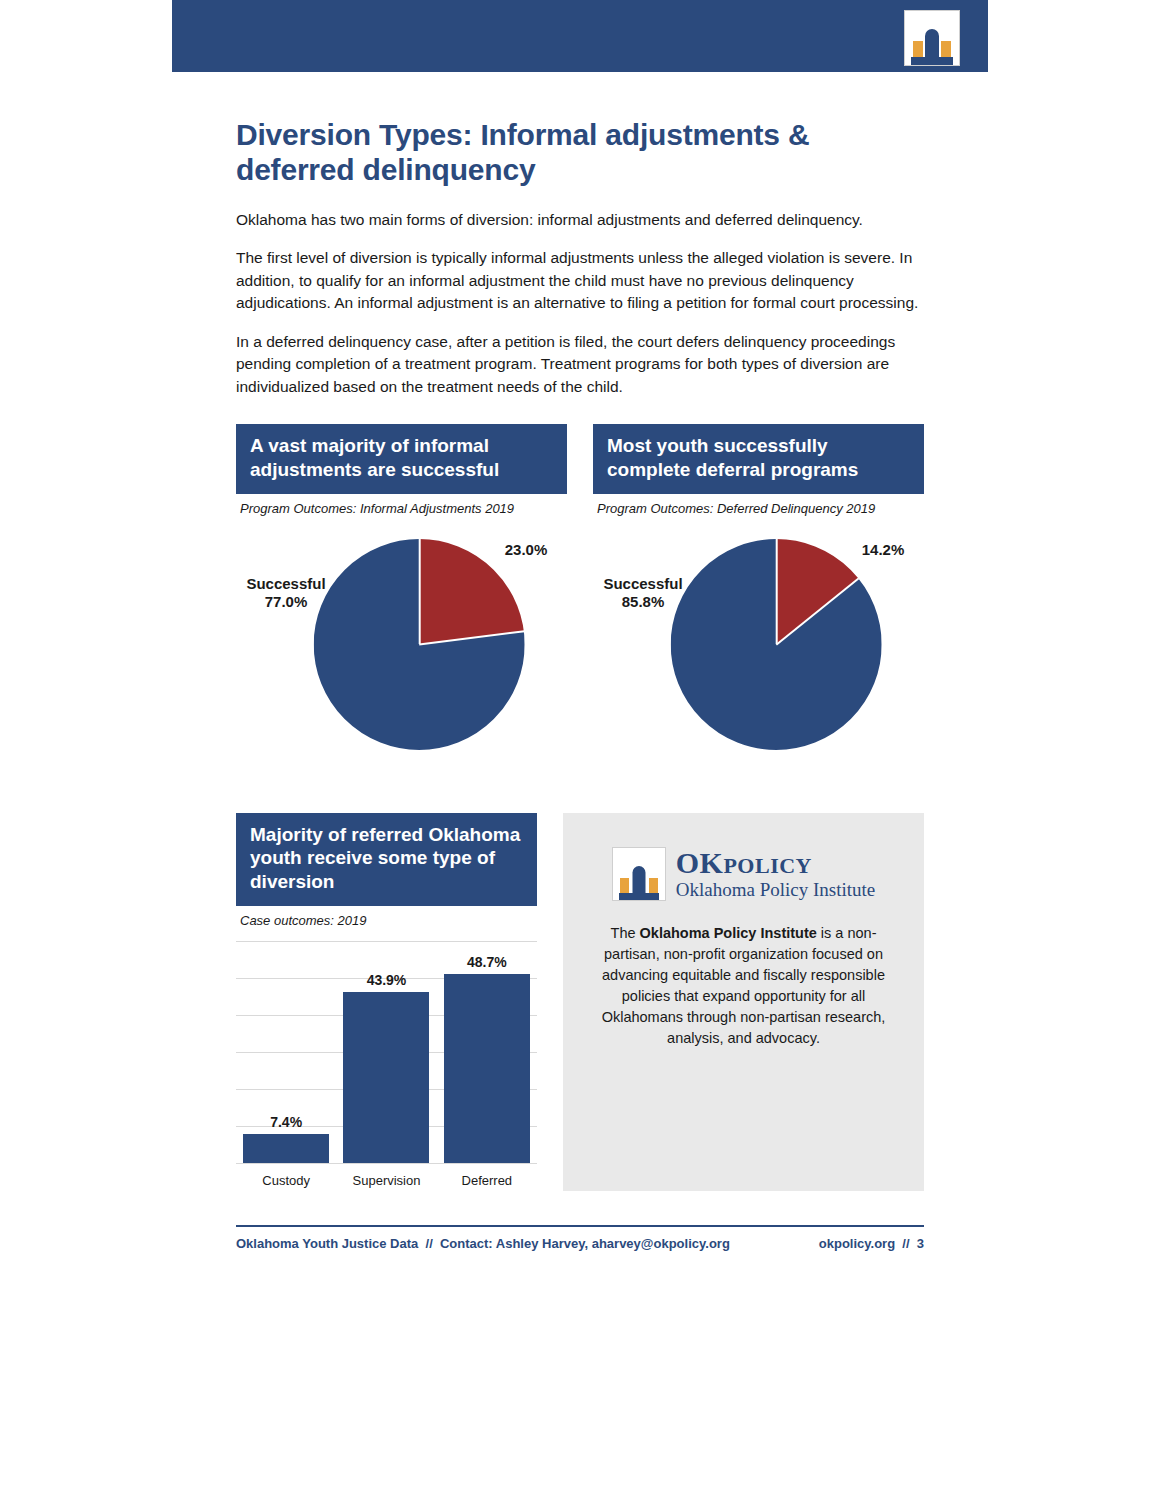Diversion Types: Informal adjustments & deferred delinquency
Oklahoma has two main forms of diversion: informal adjustments and deferred delinquency.
The first level of diversion is typically informal adjustments unless the alleged violation is severe. In addition, to qualify for an informal adjustment the child must have no previous delinquency adjudications. An informal adjustment is an alternative to filing a petition for formal court processing.
In a deferred delinquency case, after a petition is filed, the court defers delinquency proceedings pending completion of a treatment program. Treatment programs for both types of diversion are individualized based on the treatment needs of the child.
A vast majority of informal adjustments are successful
Program Outcomes: Informal Adjustments 2019
23.0%
Successful
77.0%
Most youth successfully complete deferral programs
Program Outcomes: Deferred Delinquency 2019
14.2%
Successful
85.8%
Majority of referred Oklahoma youth receive some type of diversion
Case outcomes: 2019
7.4%
43.9%
48.7%
Custody Supervision Deferred
OKPOLICY
Oklahoma Policy Institute
The Oklahoma Policy Institute is a non-partisan, non-profit organization focused on advancing equitable and fiscally responsible policies that expand opportunity for all Oklahomans through non-partisan research, analysis, and advocacy.
Oklahoma Youth Justice Data // Contact: Ashley Harvey, aharvey@okpolicy.org
okpolicy.org // 3